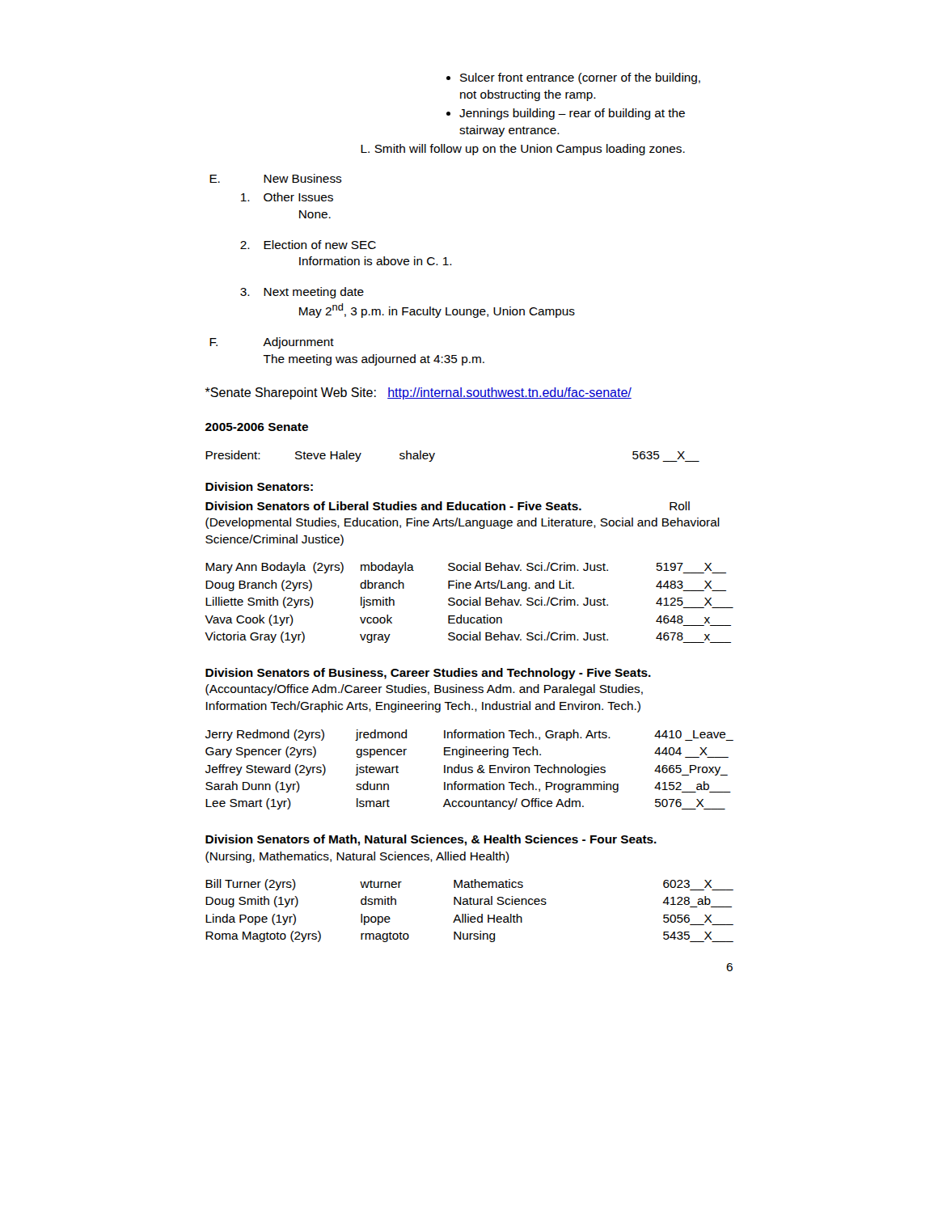Sulcer front entrance (corner of the building, not obstructing the ramp.
Jennings building – rear of building at the stairway entrance.
L. Smith will follow up on the Union Campus loading zones.
E.
New Business
1.
Other Issues
None.
2.
Election of new SEC
Information is above in C. 1.
3.
Next meeting date
May 2nd, 3 p.m. in Faculty Lounge, Union Campus
F.
Adjournment
The meeting was adjourned at 4:35 p.m.
*Senate Sharepoint Web Site: http://internal.southwest.tn.edu/fac-senate/
2005-2006 Senate
President:
Steve Haley
shaley
5635 __X__
Division Senators:
Division Senators of Liberal Studies and Education - Five Seats. Roll
(Developmental Studies, Education, Fine Arts/Language and Literature, Social and Behavioral
Science/Criminal Justice)
| Mary Ann Bodayla (2yrs) | mbodayla | Social Behav. Sci./Crim. Just. | 5197___X__ |
| Doug Branch (2yrs) | dbranch | Fine Arts/Lang. and Lit. | 4483___X__ |
| Lilliette Smith (2yrs) | ljsmith | Social Behav. Sci./Crim. Just. | 4125___X___ |
| Vava Cook (1yr) | vcook | Education | 4648___x___ |
| Victoria Gray (1yr) | vgray | Social Behav. Sci./Crim. Just. | 4678___x___ |
Division Senators of Business, Career Studies and Technology - Five Seats.
(Accountacy/Office Adm./Career Studies, Business Adm. and Paralegal Studies,
Information Tech/Graphic Arts, Engineering Tech., Industrial and Environ. Tech.)
| Jerry Redmond (2yrs) | jredmond | Information Tech., Graph. Arts. | 4410 _Leave_ |
| Gary Spencer (2yrs) | gspencer | Engineering Tech. | 4404 __X___ |
| Jeffrey Steward (2yrs) | jstewart | Indus & Environ Technologies | 4665_Proxy_ |
| Sarah Dunn (1yr) | sdunn | Information Tech., Programming | 4152__ab___ |
| Lee Smart (1yr) | lsmart | Accountancy/ Office Adm. | 5076__X___ |
Division Senators of Math, Natural Sciences, & Health Sciences - Four Seats.
(Nursing, Mathematics, Natural Sciences, Allied Health)
| Bill Turner (2yrs) | wturner | Mathematics | 6023__X___ |
| Doug Smith (1yr) | dsmith | Natural Sciences | 4128_ab___ |
| Linda Pope (1yr) | lpope | Allied Health | 5056__X___ |
| Roma Magtoto (2yrs) | rmagtoto | Nursing | 5435__X___ |
6